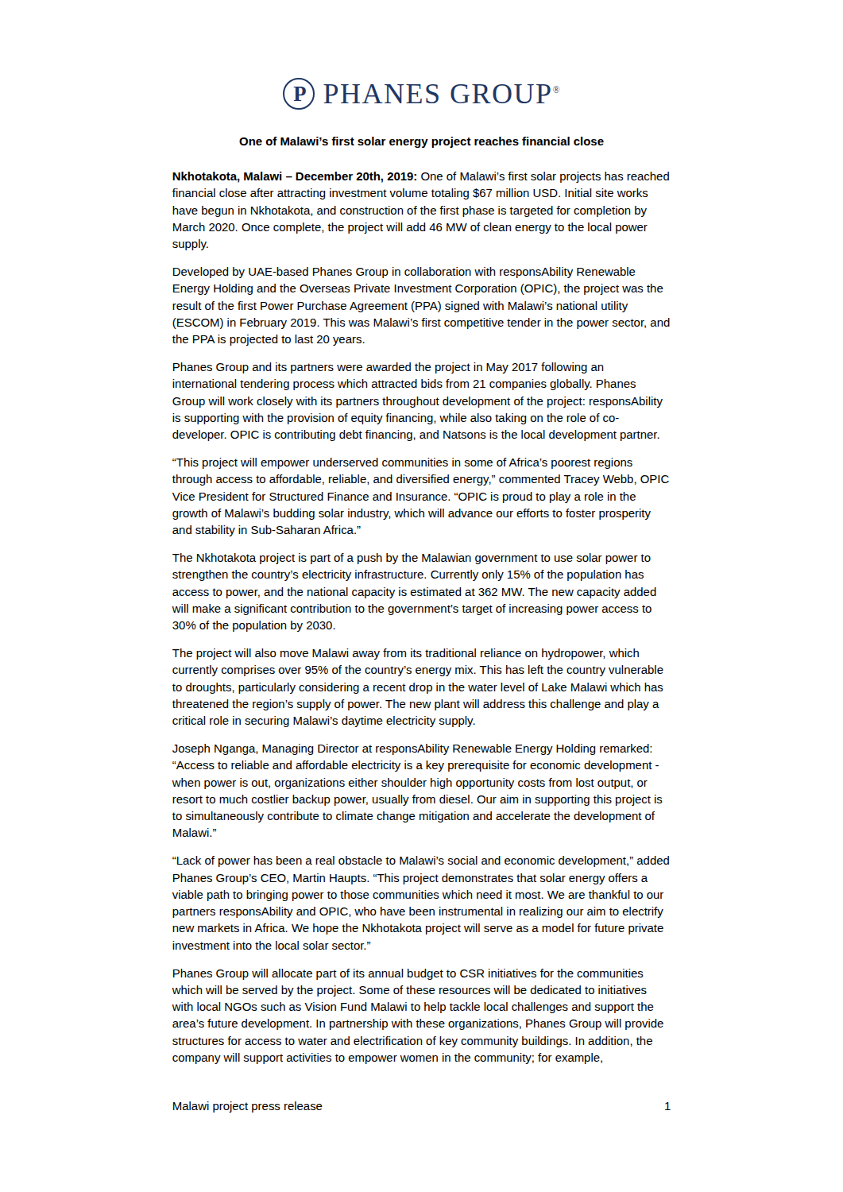P PHANES GROUP®
One of Malawi’s first solar energy project reaches financial close
Nkhotakota, Malawi – December 20th, 2019: One of Malawi’s first solar projects has reached financial close after attracting investment volume totaling $67 million USD. Initial site works have begun in Nkhotakota, and construction of the first phase is targeted for completion by March 2020. Once complete, the project will add 46 MW of clean energy to the local power supply.
Developed by UAE-based Phanes Group in collaboration with responsAbility Renewable Energy Holding and the Overseas Private Investment Corporation (OPIC), the project was the result of the first Power Purchase Agreement (PPA) signed with Malawi’s national utility (ESCOM) in February 2019. This was Malawi’s first competitive tender in the power sector, and the PPA is projected to last 20 years.
Phanes Group and its partners were awarded the project in May 2017 following an international tendering process which attracted bids from 21 companies globally. Phanes Group will work closely with its partners throughout development of the project: responsAbility is supporting with the provision of equity financing, while also taking on the role of co-developer. OPIC is contributing debt financing, and Natsons is the local development partner.
“This project will empower underserved communities in some of Africa’s poorest regions through access to affordable, reliable, and diversified energy,” commented Tracey Webb, OPIC Vice President for Structured Finance and Insurance. “OPIC is proud to play a role in the growth of Malawi’s budding solar industry, which will advance our efforts to foster prosperity and stability in Sub-Saharan Africa.”
The Nkhotakota project is part of a push by the Malawian government to use solar power to strengthen the country’s electricity infrastructure. Currently only 15% of the population has access to power, and the national capacity is estimated at 362 MW. The new capacity added will make a significant contribution to the government’s target of increasing power access to 30% of the population by 2030.
The project will also move Malawi away from its traditional reliance on hydropower, which currently comprises over 95% of the country’s energy mix. This has left the country vulnerable to droughts, particularly considering a recent drop in the water level of Lake Malawi which has threatened the region’s supply of power. The new plant will address this challenge and play a critical role in securing Malawi’s daytime electricity supply.
Joseph Nganga, Managing Director at responsAbility Renewable Energy Holding remarked: “Access to reliable and affordable electricity is a key prerequisite for economic development - when power is out, organizations either shoulder high opportunity costs from lost output, or resort to much costlier backup power, usually from diesel. Our aim in supporting this project is to simultaneously contribute to climate change mitigation and accelerate the development of Malawi.”
“Lack of power has been a real obstacle to Malawi’s social and economic development,” added Phanes Group’s CEO, Martin Haupts. “This project demonstrates that solar energy offers a viable path to bringing power to those communities which need it most. We are thankful to our partners responsAbility and OPIC, who have been instrumental in realizing our aim to electrify new markets in Africa. We hope the Nkhotakota project will serve as a model for future private investment into the local solar sector.”
Phanes Group will allocate part of its annual budget to CSR initiatives for the communities which will be served by the project. Some of these resources will be dedicated to initiatives with local NGOs such as Vision Fund Malawi to help tackle local challenges and support the area’s future development. In partnership with these organizations, Phanes Group will provide structures for access to water and electrification of key community buildings. In addition, the company will support activities to empower women in the community; for example,
Malawi project press release 1